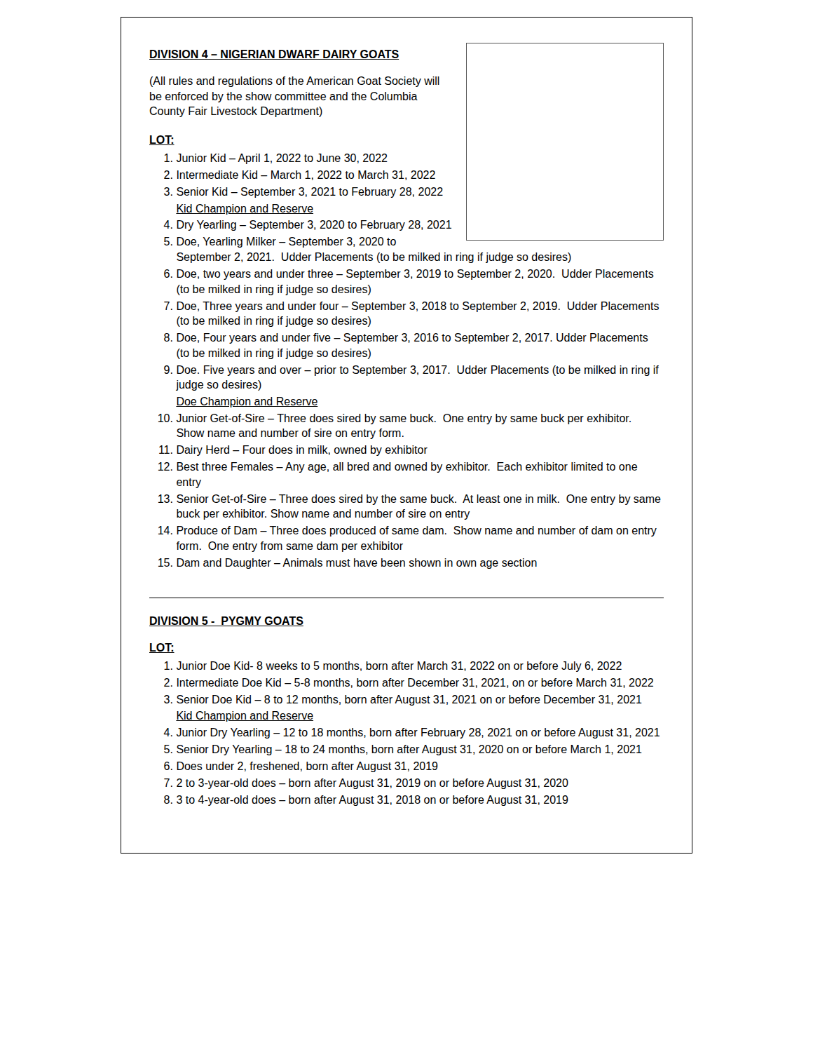DIVISION 4 – NIGERIAN DWARF DAIRY GOATS
(All rules and regulations of the American Goat Society will be enforced by the show committee and the Columbia County Fair Livestock Department)
LOT:
Junior Kid – April 1, 2022 to June 30, 2022
Intermediate Kid – March 1, 2022 to March 31, 2022
Senior Kid – September 3, 2021 to February 28, 2022 Kid Champion and Reserve
Dry Yearling – September 3, 2020 to February 28, 2021
Doe, Yearling Milker – September 3, 2020 to September 2, 2021. Udder Placements (to be milked in ring if judge so desires)
Doe, two years and under three – September 3, 2019 to September 2, 2020. Udder Placements (to be milked in ring if judge so desires)
Doe, Three years and under four – September 3, 2018 to September 2, 2019. Udder Placements (to be milked in ring if judge so desires)
Doe, Four years and under five – September 3, 2016 to September 2, 2017. Udder Placements (to be milked in ring if judge so desires)
Doe. Five years and over – prior to September 3, 2017. Udder Placements (to be milked in ring if judge so desires) Doe Champion and Reserve
Junior Get-of-Sire – Three does sired by same buck. One entry by same buck per exhibitor. Show name and number of sire on entry form.
Dairy Herd – Four does in milk, owned by exhibitor
Best three Females – Any age, all bred and owned by exhibitor. Each exhibitor limited to one entry
Senior Get-of-Sire – Three does sired by the same buck. At least one in milk. One entry by same buck per exhibitor. Show name and number of sire on entry
Produce of Dam – Three does produced of same dam. Show name and number of dam on entry form. One entry from same dam per exhibitor
Dam and Daughter – Animals must have been shown in own age section
DIVISION 5 - PYGMY GOATS
LOT:
Junior Doe Kid- 8 weeks to 5 months, born after March 31, 2022 on or before July 6, 2022
Intermediate Doe Kid – 5-8 months, born after December 31, 2021, on or before March 31, 2022
Senior Doe Kid – 8 to 12 months, born after August 31, 2021 on or before December 31, 2021 Kid Champion and Reserve
Junior Dry Yearling – 12 to 18 months, born after February 28, 2021 on or before August 31, 2021
Senior Dry Yearling – 18 to 24 months, born after August 31, 2020 on or before March 1, 2021
Does under 2, freshened, born after August 31, 2019
2 to 3-year-old does – born after August 31, 2019 on or before August 31, 2020
3 to 4-year-old does – born after August 31, 2018 on or before August 31, 2019